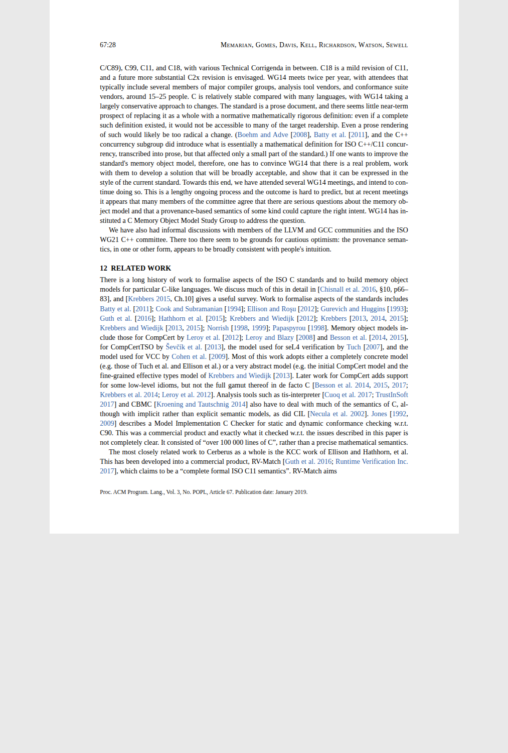67:28 Memarian, Gomes, Davis, Kell, Richardson, Watson, Sewell
C/C89), C99, C11, and C18, with various Technical Corrigenda in between. C18 is a mild revision of C11, and a future more substantial C2x revision is envisaged. WG14 meets twice per year, with attendees that typically include several members of major compiler groups, analysis tool vendors, and conformance suite vendors, around 15–25 people. C is relatively stable compared with many languages, with WG14 taking a largely conservative approach to changes. The standard is a prose document, and there seems little near-term prospect of replacing it as a whole with a normative mathematically rigorous definition: even if a complete such definition existed, it would not be accessible to many of the target readership. Even a prose rendering of such would likely be too radical a change. (Boehm and Adve [2008], Batty et al. [2011], and the C++ concurrency subgroup did introduce what is essentially a mathematical definition for ISO C++/C11 concurrency, transcribed into prose, but that affected only a small part of the standard.) If one wants to improve the standard's memory object model, therefore, one has to convince WG14 that there is a real problem, work with them to develop a solution that will be broadly acceptable, and show that it can be expressed in the style of the current standard. Towards this end, we have attended several WG14 meetings, and intend to continue doing so. This is a lengthy ongoing process and the outcome is hard to predict, but at recent meetings it appears that many members of the committee agree that there are serious questions about the memory object model and that a provenance-based semantics of some kind could capture the right intent. WG14 has instituted a C Memory Object Model Study Group to address the question.
We have also had informal discussions with members of the LLVM and GCC communities and the ISO WG21 C++ committee. There too there seem to be grounds for cautious optimism: the provenance semantics, in one or other form, appears to be broadly consistent with people's intuition.
12 Related Work
There is a long history of work to formalise aspects of the ISO C standards and to build memory object models for particular C-like languages. We discuss much of this in detail in [Chisnall et al. 2016, §10, p66–83], and [Krebbers 2015, Ch.10] gives a useful survey. Work to formalise aspects of the standards includes Batty et al. [2011]; Cook and Subramanian [1994]; Ellison and Roşu [2012]; Gurevich and Huggins [1993]; Guth et al. [2016]; Hathhorn et al. [2015]; Krebbers and Wiedijk [2012]; Krebbers [2013, 2014, 2015]; Krebbers and Wiedijk [2013, 2015]; Norrish [1998, 1999]; Papaspyrou [1998]. Memory object models include those for CompCert by Leroy et al. [2012]; Leroy and Blazy [2008] and Besson et al. [2014, 2015], for CompCertTSO by Ševčík et al. [2013], the model used for seL4 verification by Tuch [2007], and the model used for VCC by Cohen et al. [2009]. Most of this work adopts either a completely concrete model (e.g. those of Tuch et al. and Ellison et al.) or a very abstract model (e.g. the initial CompCert model and the fine-grained effective types model of Krebbers and Wiedijk [2013]. Later work for CompCert adds support for some low-level idioms, but not the full gamut thereof in de facto C [Besson et al. 2014, 2015, 2017; Krebbers et al. 2014; Leroy et al. 2012]. Analysis tools such as tis-interpreter [Cuoq et al. 2017; TrustInSoft 2017] and CBMC [Kroening and Tautschnig 2014] also have to deal with much of the semantics of C, although with implicit rather than explicit semantic models, as did CIL [Necula et al. 2002]. Jones [1992, 2009] describes a Model Implementation C Checker for static and dynamic conformance checking w.r.t. C90. This was a commercial product and exactly what it checked w.r.t. the issues described in this paper is not completely clear. It consisted of “over 100 000 lines of C”, rather than a precise mathematical semantics.
The most closely related work to Cerberus as a whole is the KCC work of Ellison and Hathhorn, et al. This has been developed into a commercial product, RV-Match [Guth et al. 2016; Runtime Verification Inc. 2017], which claims to be a “complete formal ISO C11 semantics”. RV-Match aims
Proc. ACM Program. Lang., Vol. 3, No. POPL, Article 67. Publication date: January 2019.